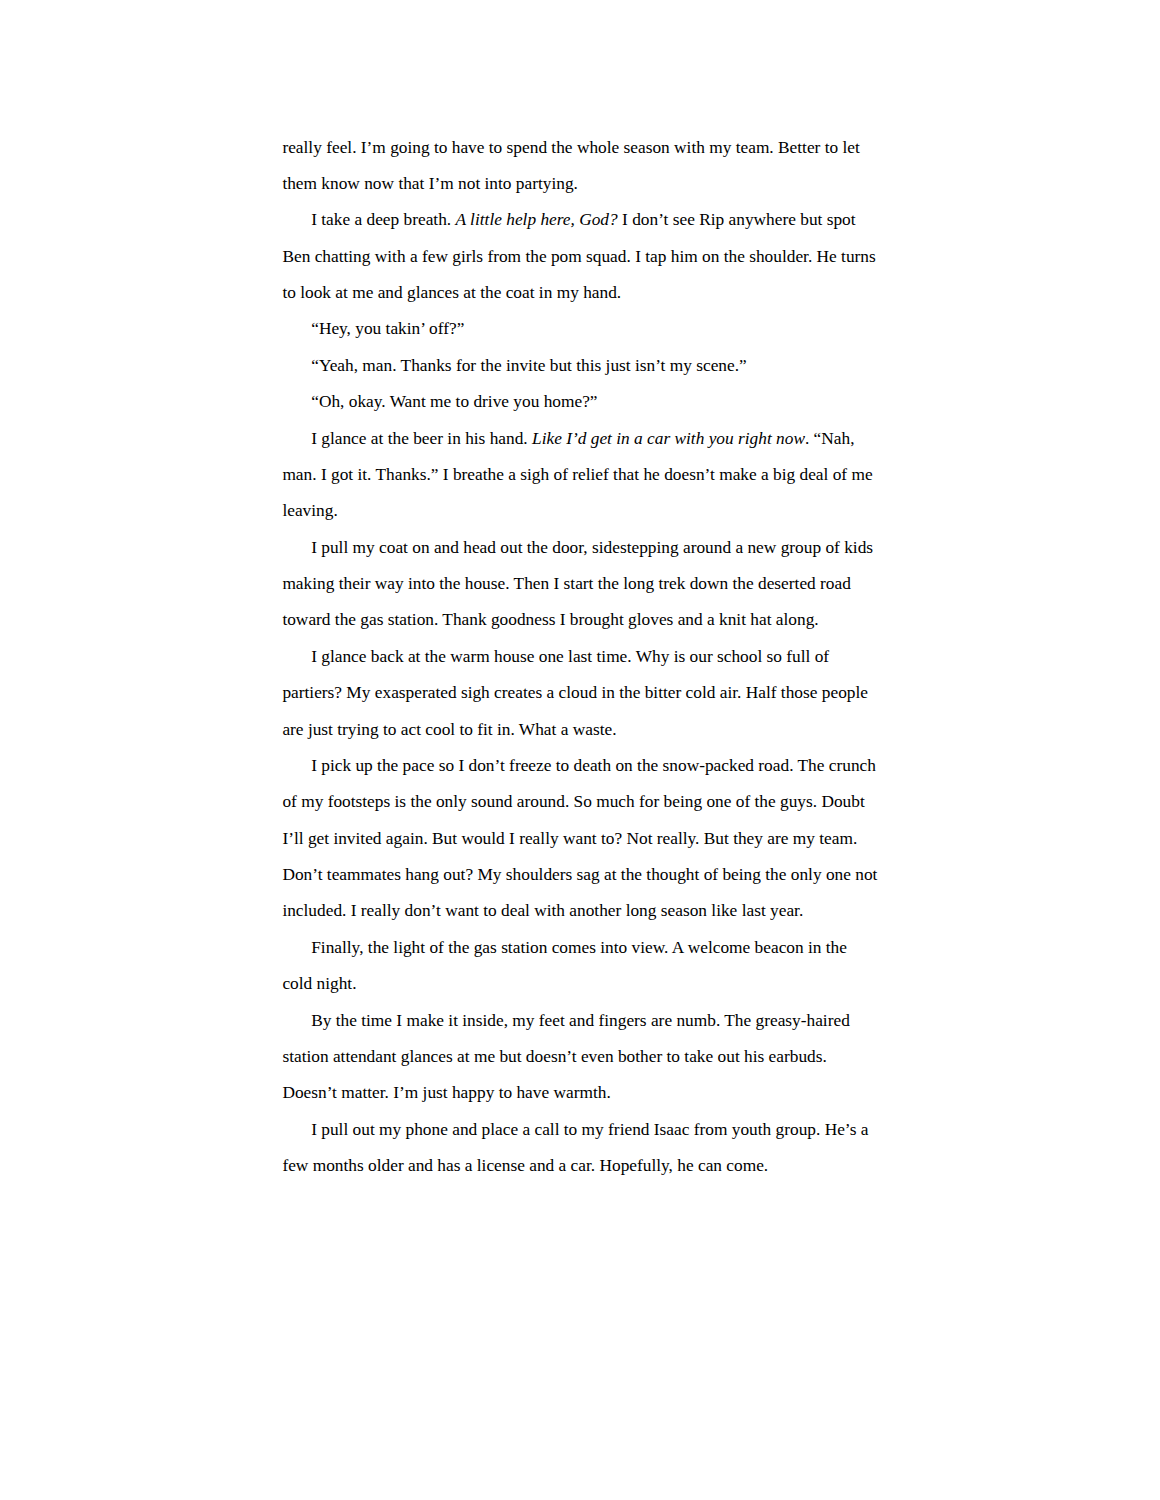really feel. I’m going to have to spend the whole season with my team. Better to let them know now that I’m not into partying.
I take a deep breath. A little help here, God? I don’t see Rip anywhere but spot Ben chatting with a few girls from the pom squad. I tap him on the shoulder. He turns to look at me and glances at the coat in my hand.
“Hey, you takin’ off?”
“Yeah, man. Thanks for the invite but this just isn’t my scene.”
“Oh, okay. Want me to drive you home?”
I glance at the beer in his hand. Like I’d get in a car with you right now. “Nah, man. I got it. Thanks.” I breathe a sigh of relief that he doesn’t make a big deal of me leaving.
I pull my coat on and head out the door, sidestepping around a new group of kids making their way into the house. Then I start the long trek down the deserted road toward the gas station. Thank goodness I brought gloves and a knit hat along.
I glance back at the warm house one last time. Why is our school so full of partiers? My exasperated sigh creates a cloud in the bitter cold air. Half those people are just trying to act cool to fit in. What a waste.
I pick up the pace so I don’t freeze to death on the snow-packed road. The crunch of my footsteps is the only sound around. So much for being one of the guys. Doubt I’ll get invited again. But would I really want to? Not really. But they are my team. Don’t teammates hang out? My shoulders sag at the thought of being the only one not included. I really don’t want to deal with another long season like last year.
Finally, the light of the gas station comes into view. A welcome beacon in the cold night.
By the time I make it inside, my feet and fingers are numb. The greasy-haired station attendant glances at me but doesn’t even bother to take out his earbuds. Doesn’t matter. I’m just happy to have warmth.
I pull out my phone and place a call to my friend Isaac from youth group. He’s a few months older and has a license and a car. Hopefully, he can come.